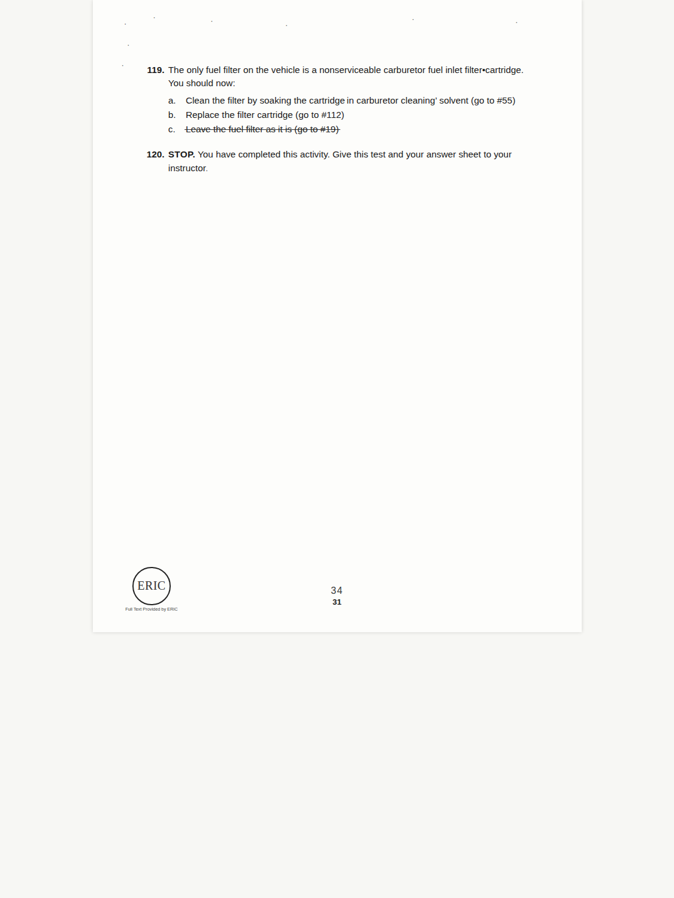. · · · · · · ·
119. The only fuel filter on the vehicle is a nonserviceable carburetor fuel inlet filter•cartridge. You should now:
a. Clean the filter by soaking the cartridge in carburetor cleaning’ solvent (go to #55)
b. Replace the filter cartridge (go to #112)
c. Leave the fuel filter as it is (go to #19)
120. STOP. You have completed this activity. Give this test and your answer sheet to your instructor.
ERIC
Full Text Provided by ERIC
34 31